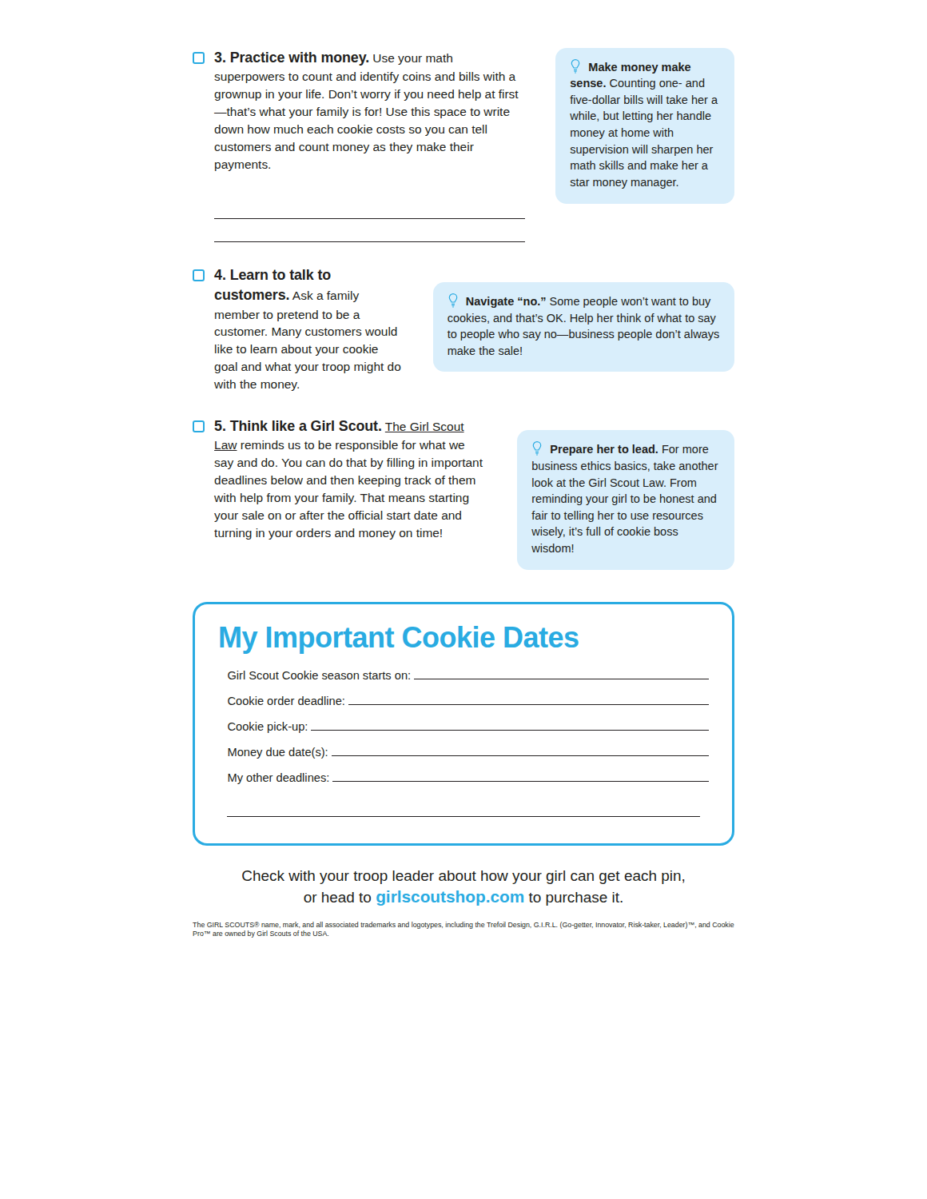3. Practice with money. Use your math superpowers to count and identify coins and bills with a grownup in your life. Don’t worry if you need help at first—that’s what your family is for! Use this space to write down how much each cookie costs so you can tell customers and count money as they make their payments.
Make money make sense. Counting one- and five-dollar bills will take her a while, but letting her handle money at home with supervision will sharpen her math skills and make her a star money manager.
4. Learn to talk to customers. Ask a family member to pretend to be a customer. Many customers would like to learn about your cookie goal and what your troop might do with the money.
Navigate “no.” Some people won’t want to buy cookies, and that’s OK. Help her think of what to say to people who say no—business people don’t always make the sale!
5. Think like a Girl Scout. The Girl Scout Law reminds us to be responsible for what we say and do. You can do that by filling in important deadlines below and then keeping track of them with help from your family. That means starting your sale on or after the official start date and turning in your orders and money on time!
Prepare her to lead. For more business ethics basics, take another look at the Girl Scout Law. From reminding your girl to be honest and fair to telling her to use resources wisely, it’s full of cookie boss wisdom!
My Important Cookie Dates
Girl Scout Cookie season starts on:
Cookie order deadline:
Cookie pick-up:
Money due date(s):
My other deadlines:
Check with your troop leader about how your girl can get each pin,
or head to girlscoutshop.com to purchase it.
The GIRL SCOUTS® name, mark, and all associated trademarks and logotypes, including the Trefoil Design, G.I.R.L. (Go-getter, Innovator, Risk-taker, Leader)™, and Cookie Pro™ are owned by Girl Scouts of the USA.